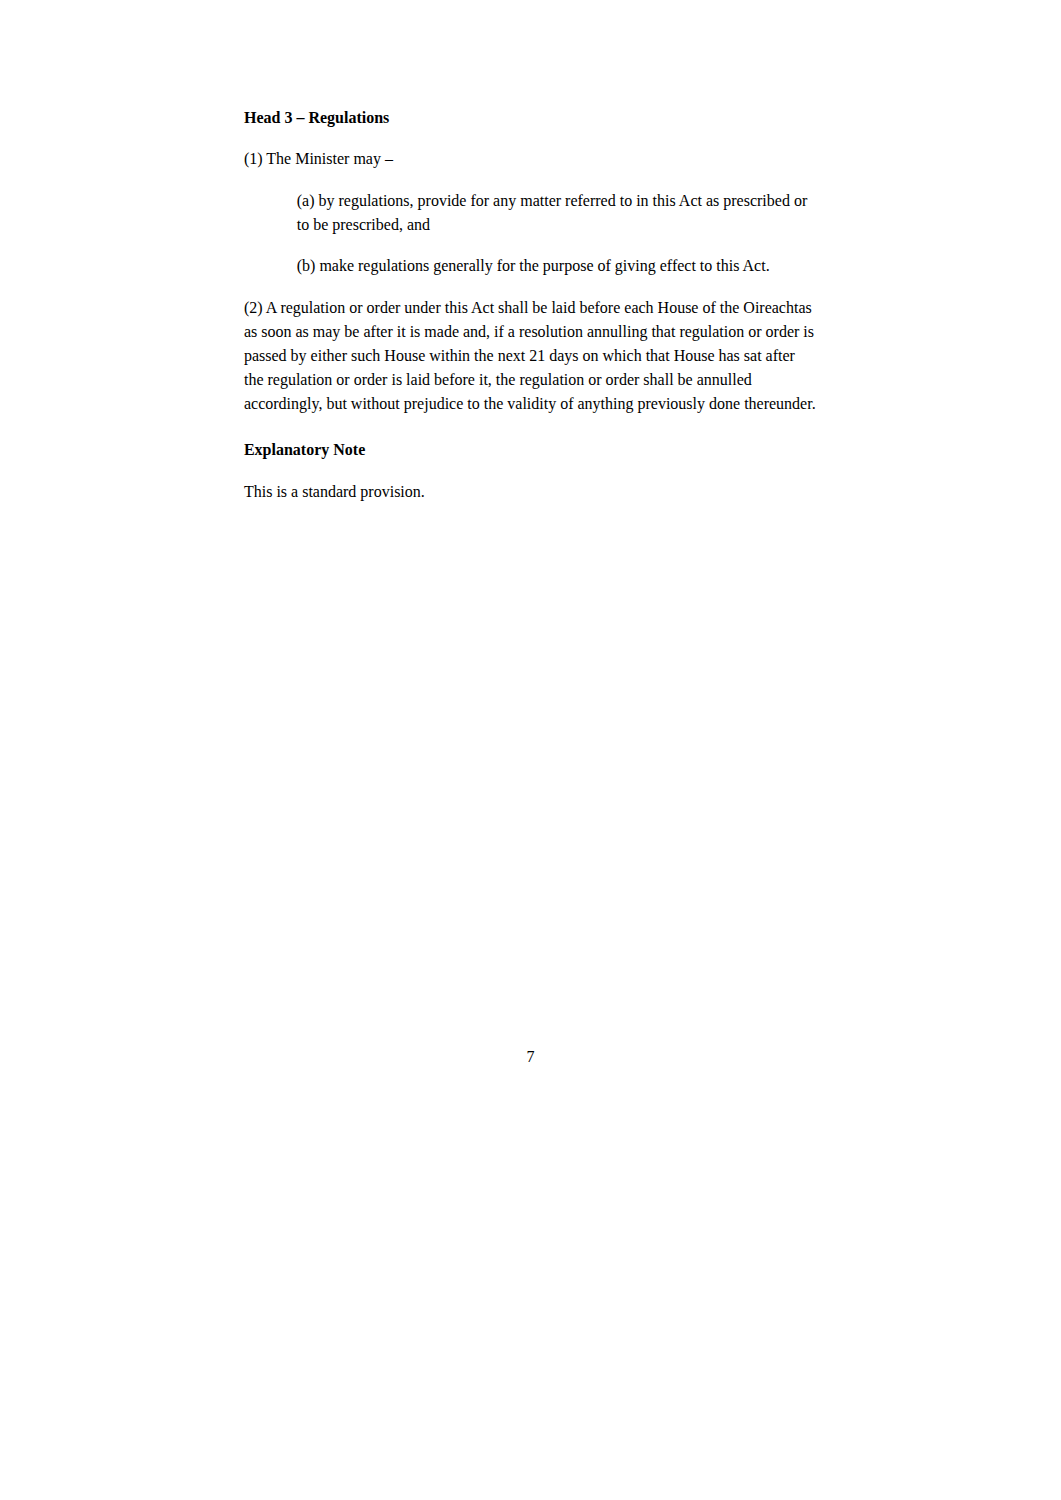Head 3 – Regulations
(1) The Minister may –
(a) by regulations, provide for any matter referred to in this Act as prescribed or to be prescribed, and
(b) make regulations generally for the purpose of giving effect to this Act.
(2) A regulation or order under this Act shall be laid before each House of the Oireachtas as soon as may be after it is made and, if a resolution annulling that regulation or order is passed by either such House within the next 21 days on which that House has sat after the regulation or order is laid before it, the regulation or order shall be annulled accordingly, but without prejudice to the validity of anything previously done thereunder.
Explanatory Note
This is a standard provision.
7